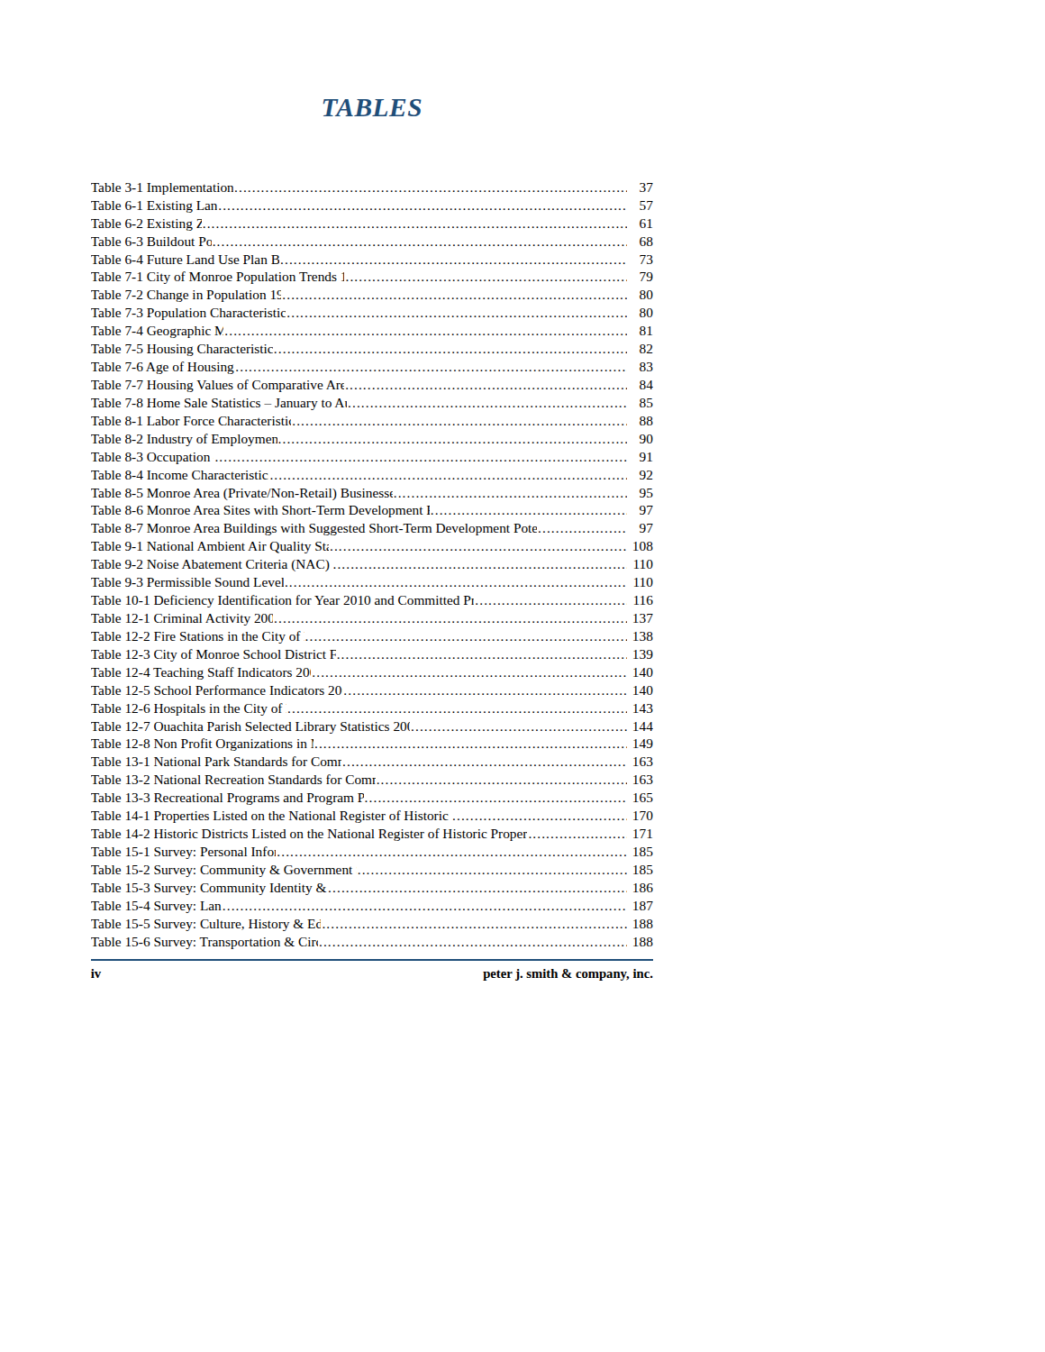TABLES
Table 3-1 Implementation Matrix.................................................................................................................. 37
Table 6-1 Existing Land Uses....................................................................................................................... 57
Table 6-2 Existing Zoning............................................................................................................................. 61
Table 6-3 Buildout Potential......................................................................................................................... 68
Table 6-4 Future Land Use Plan Build Out................................................................................................. 73
Table 7-1 City of Monroe Population Trends 1900-2000............................................................................. 79
Table 7-2 Change in Population 1990-2006................................................................................................. 80
Table 7-3 Population Characteristics – 2000............................................................................................... 80
Table 7-4 Geographic Mobility..................................................................................................................... 81
Table 7-5 Housing Characteristics – 2000.................................................................................................... 82
Table 7-6 Age of Housing – 2000................................................................................................................. 83
Table 7-7 Housing Values of Comparative Areas – 2000............................................................................. 84
Table 7-8 Home Sale Statistics – January to August 2007............................................................................. 85
Table 8-1 Labor Force Characteristics – 2000.............................................................................................. 88
Table 8-2 Industry of Employment – 2000.................................................................................................. 90
Table 8-3 Occupation – 2000......................................................................................................................... 91
Table 8-4 Income Characteristics – 1999..................................................................................................... 92
Table 8-5 Monroe Area (Private/Non-Retail) Businesses – 2006............................................................. 95
Table 8-6 Monroe Area Sites with Short-Term Development Potential.................................................. 97
Table 8-7 Monroe Area Buildings with Suggested Short-Term Development Potential..................... 97
Table 9-1 National Ambient Air Quality Standards.............................................................................. 108
Table 9-2 Noise Abatement Criteria (NAC) Hourly............................................................................. 110
Table 9-3 Permissible Sound Level Limits............................................................................................. 110
Table 10-1 Deficiency Identification for Year 2010 and Committed Projects..................................... 116
Table 12-1 Criminal Activity 2001-2006................................................................................................. 137
Table 12-2 Fire Stations in the City of Monroe....................................................................................... 138
Table 12-3 City of Monroe School District Facilities............................................................................. 139
Table 12-4 Teaching Staff Indicators 2005-2006..................................................................................... 140
Table 12-5 School Performance Indicators 2006-2007........................................................................... 140
Table 12-6 Hospitals in the City of Monroe............................................................................................. 143
Table 12-7 Ouachita Parish Selected Library Statistics 2002-2005....................................................... 144
Table 12-8 Non Profit Organizations in Monroe................................................................................... 149
Table 13-1 National Park Standards for Communities........................................................................... 163
Table 13-2 National Recreation Standards for Communities................................................................. 163
Table 13-3 Recreational Programs and Program Providers..................................................................... 165
Table 14-1 Properties Listed on the National Register of Historic Places........................................... 170
Table 14-2 Historic Districts Listed on the National Register of Historic Properties....................... 171
Table 15-1 Survey: Personal Information................................................................................................ 185
Table 15-2 Survey: Community & Government Services....................................................................... 185
Table 15-3 Survey: Community Identity & Design............................................................................... 186
Table 15-4 Survey: Land Use................................................................................................................. 187
Table 15-5 Survey: Culture, History & Education................................................................................. 188
Table 15-6 Survey: Transportation & Circulation.................................................................................. 188
iv peter j. smith & company, inc.